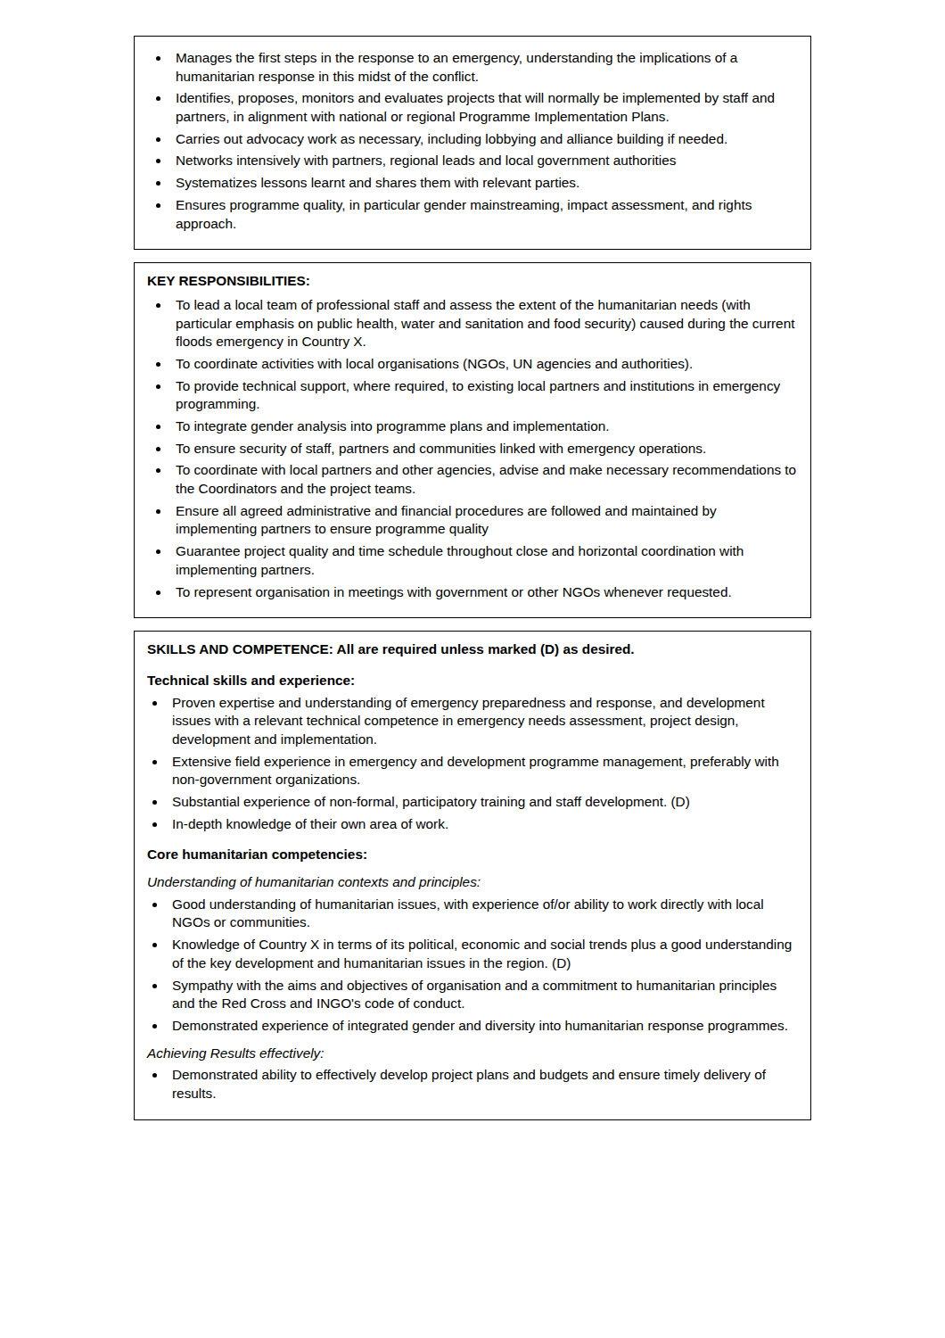Manages the first steps in the response to an emergency, understanding the implications of a humanitarian response in this midst of the conflict.
Identifies, proposes, monitors and evaluates projects that will normally be implemented by staff and partners, in alignment with national or regional Programme Implementation Plans.
Carries out advocacy work as necessary, including lobbying and alliance building if needed.
Networks intensively with partners, regional leads and local government authorities
Systematizes lessons learnt and shares them with relevant parties.
Ensures programme quality, in particular gender mainstreaming, impact assessment, and rights approach.
KEY RESPONSIBILITIES:
To lead a local team of professional staff and assess the extent of the humanitarian needs (with particular emphasis on public health, water and sanitation and food security) caused during the current floods emergency in Country X.
To coordinate activities with local organisations (NGOs, UN agencies and authorities).
To provide technical support, where required, to existing local partners and institutions in emergency programming.
To integrate gender analysis into programme plans and implementation.
To ensure security of staff, partners and communities linked with emergency operations.
To coordinate with local partners and other agencies, advise and make necessary recommendations to the Coordinators and the project teams.
Ensure all agreed administrative and financial procedures are followed and maintained by implementing partners to ensure programme quality
Guarantee project quality and time schedule throughout close and horizontal coordination with implementing partners.
To represent organisation in meetings with government or other NGOs whenever requested.
SKILLS AND COMPETENCE: All are required unless marked (D) as desired.
Technical skills and experience:
Proven expertise and understanding of emergency preparedness and response, and development issues with a relevant technical competence in emergency needs assessment, project design, development and implementation.
Extensive field experience in emergency and development programme management, preferably with non-government organizations.
Substantial experience of non-formal, participatory training and staff development. (D)
In-depth knowledge of their own area of work.
Core humanitarian competencies:
Understanding of humanitarian contexts and principles:
Good understanding of humanitarian issues, with experience of/or ability to work directly with local NGOs or communities.
Knowledge of Country X in terms of its political, economic and social trends plus a good understanding of the key development and humanitarian issues in the region. (D)
Sympathy with the aims and objectives of organisation and a commitment to humanitarian principles and the Red Cross and INGO's code of conduct.
Demonstrated experience of integrated gender and diversity into humanitarian response programmes.
Achieving Results effectively:
Demonstrated ability to effectively develop project plans and budgets and ensure timely delivery of results.